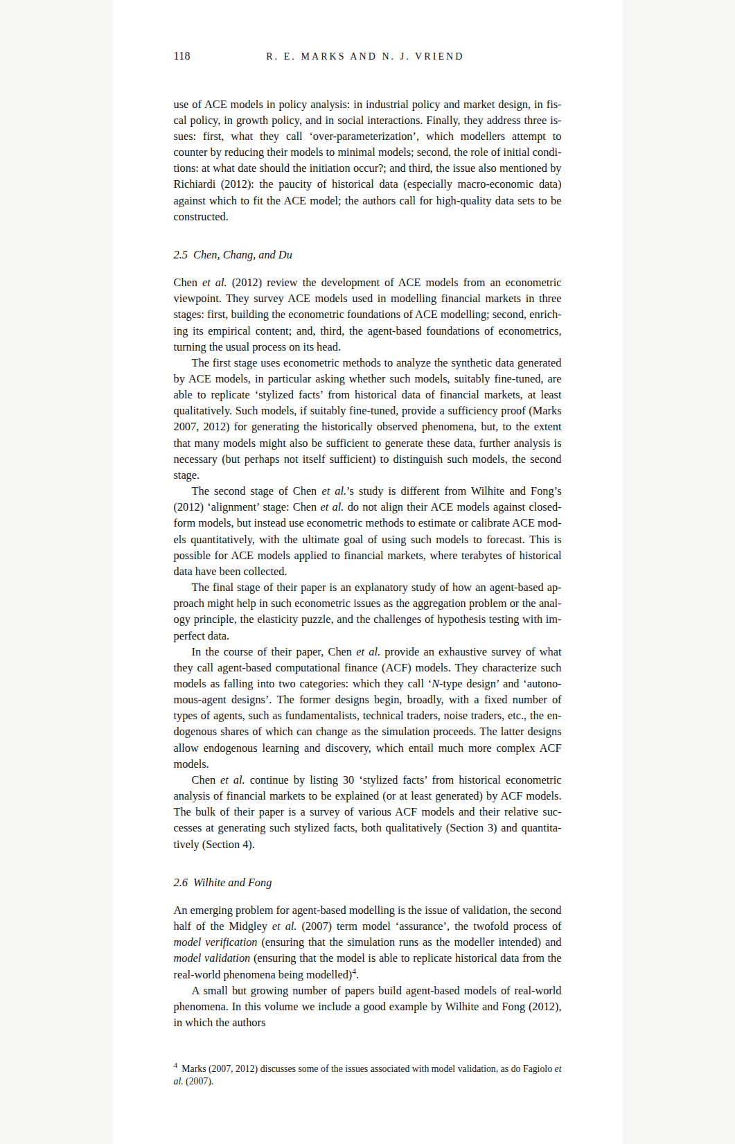118 R. E. Marks and N. J. Vriend
use of ACE models in policy analysis: in industrial policy and market design, in fiscal policy, in growth policy, and in social interactions. Finally, they address three issues: first, what they call ‘over-parameterization’, which modellers attempt to counter by reducing their models to minimal models; second, the role of initial conditions: at what date should the initiation occur?; and third, the issue also mentioned by Richiardi (2012): the paucity of historical data (especially macro-economic data) against which to fit the ACE model; the authors call for high-quality data sets to be constructed.
2.5 Chen, Chang, and Du
Chen et al. (2012) review the development of ACE models from an econometric viewpoint. They survey ACE models used in modelling financial markets in three stages: first, building the econometric foundations of ACE modelling; second, enriching its empirical content; and, third, the agent-based foundations of econometrics, turning the usual process on its head.
The first stage uses econometric methods to analyze the synthetic data generated by ACE models, in particular asking whether such models, suitably fine-tuned, are able to replicate ‘stylized facts’ from historical data of financial markets, at least qualitatively. Such models, if suitably fine-tuned, provide a sufficiency proof (Marks 2007, 2012) for generating the historically observed phenomena, but, to the extent that many models might also be sufficient to generate these data, further analysis is necessary (but perhaps not itself sufficient) to distinguish such models, the second stage.
The second stage of Chen et al.’s study is different from Wilhite and Fong’s (2012) ‘alignment’ stage: Chen et al. do not align their ACE models against closed-form models, but instead use econometric methods to estimate or calibrate ACE models quantitatively, with the ultimate goal of using such models to forecast. This is possible for ACE models applied to financial markets, where terabytes of historical data have been collected.
The final stage of their paper is an explanatory study of how an agent-based approach might help in such econometric issues as the aggregation problem or the analogy principle, the elasticity puzzle, and the challenges of hypothesis testing with imperfect data.
In the course of their paper, Chen et al. provide an exhaustive survey of what they call agent-based computational finance (ACF) models. They characterize such models as falling into two categories: which they call ‘N-type design’ and ‘autonomous-agent designs’. The former designs begin, broadly, with a fixed number of types of agents, such as fundamentalists, technical traders, noise traders, etc., the endogenous shares of which can change as the simulation proceeds. The latter designs allow endogenous learning and discovery, which entail much more complex ACF models.
Chen et al. continue by listing 30 ‘stylized facts’ from historical econometric analysis of financial markets to be explained (or at least generated) by ACF models. The bulk of their paper is a survey of various ACF models and their relative successes at generating such stylized facts, both qualitatively (Section 3) and quantitatively (Section 4).
2.6 Wilhite and Fong
An emerging problem for agent-based modelling is the issue of validation, the second half of the Midgley et al. (2007) term model ‘assurance’, the twofold process of model verification (ensuring that the simulation runs as the modeller intended) and model validation (ensuring that the model is able to replicate historical data from the real-world phenomena being modelled)4.
A small but growing number of papers build agent-based models of real-world phenomena. In this volume we include a good example by Wilhite and Fong (2012), in which the authors
4 Marks (2007, 2012) discusses some of the issues associated with model validation, as do Fagiolo et al. (2007).